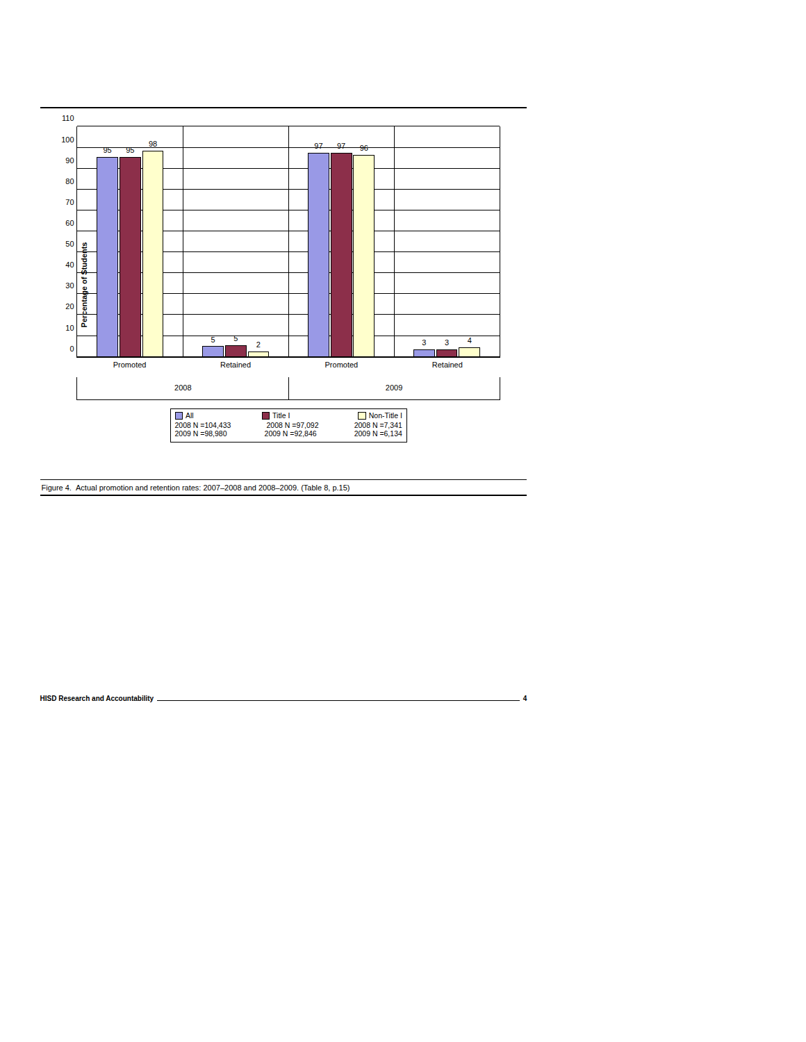Percentage of Students
0
10
20
30
40
50
60
70
80
90
100
110
95
95
98
5
5
2
97
97
96
3
3
4
Promoted
Retained
Promoted
Retained
2008
2009
All
Title I
Non-Title I
2008 N =104,433 2008 N =97,092 2008 N =7,341
2009 N =98,980 2009 N =92,846 2009 N =6,134
Figure 4. Actual promotion and retention rates: 2007–2008 and 2008–2009. (Table 8, p.15)
HISD Research and Accountability 4